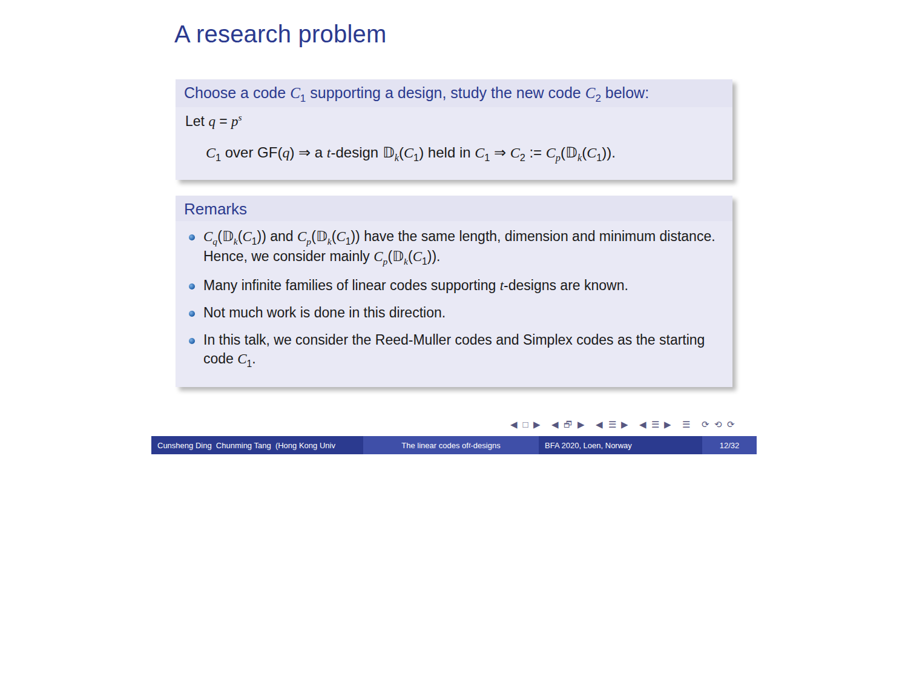A research problem
Choose a code C1 supporting a design, study the new code C2 below:
Let q = ps
C1 over GF(q) ⇒ a t-design 𝔻k(C1) held in C1 ⇒ C2 := Cp(𝔻k(C1)).
Remarks
Cq(𝔻k(C1)) and Cp(𝔻k(C1)) have the same length, dimension and minimum distance. Hence, we consider mainly Cp(𝔻k(C1)).
Many infinite families of linear codes supporting t-designs are known.
Not much work is done in this direction.
In this talk, we consider the Reed-Muller codes and Simplex codes as the starting code C1.
◀ □ ▶ ◀ 🗗 ▶ ◀ ☰ ▶ ◀ ☰ ▶ ☰ ⟳ ⟲ ⟳
Cunsheng Ding Chunming Tang (Hong Kong Univ
The linear codes of t-designs
BFA 2020, Loen, Norway
12/32